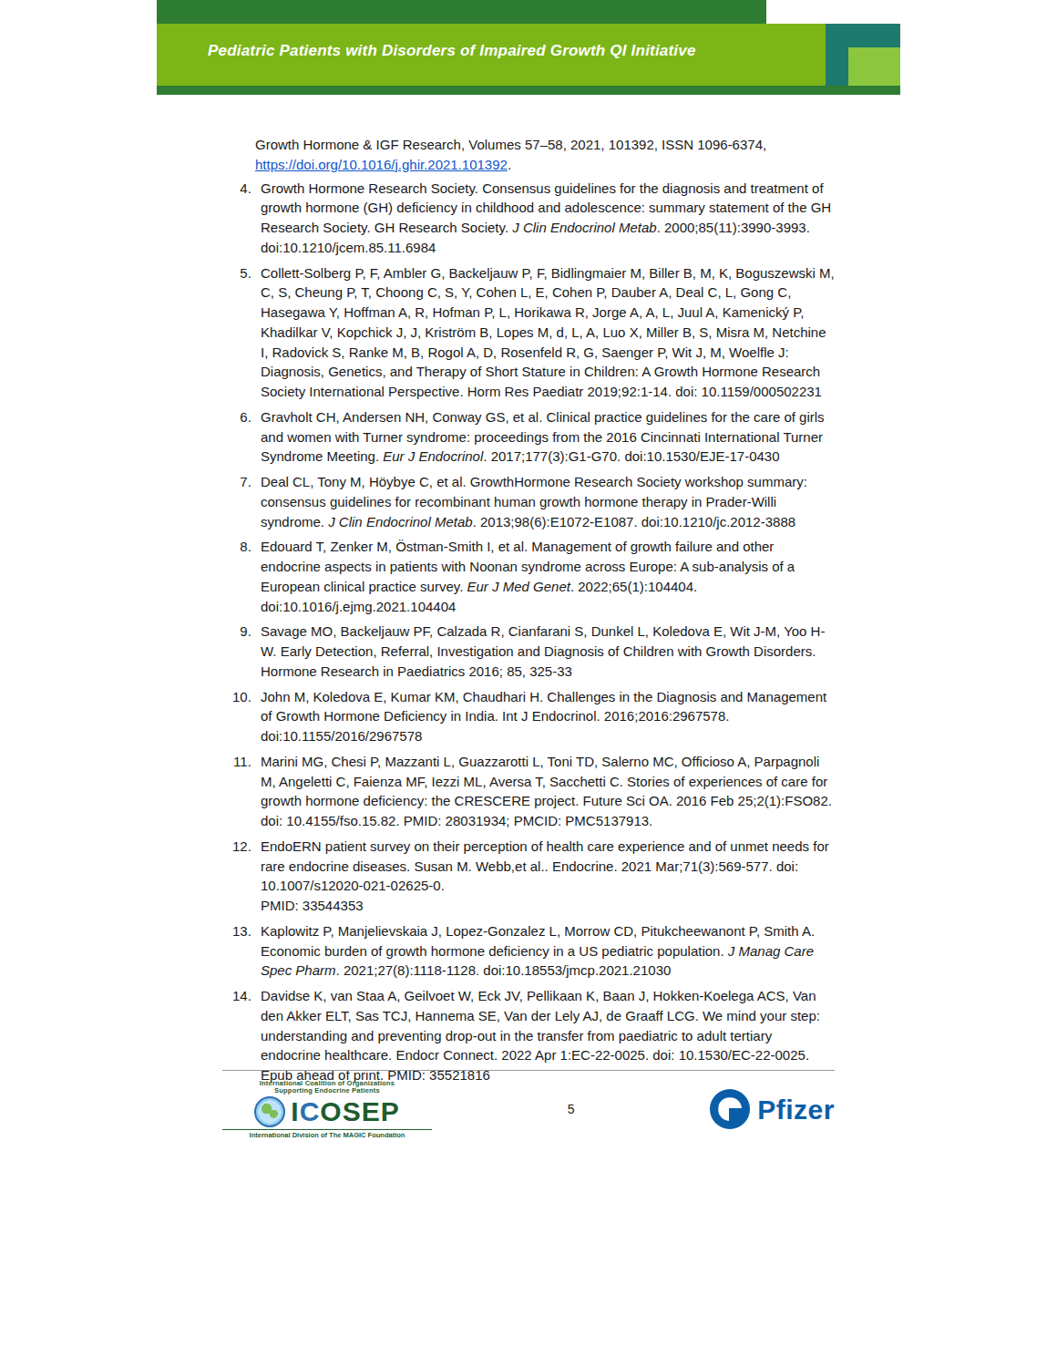Pediatric Patients with Disorders of Impaired Growth QI Initiative
Growth Hormone & IGF Research, Volumes 57–58, 2021, 101392, ISSN 1096-6374,
https://doi.org/10.1016/j.ghir.2021.101392.
Growth Hormone Research Society. Consensus guidelines for the diagnosis and treatment of growth hormone (GH) deficiency in childhood and adolescence: summary statement of the GH Research Society. GH Research Society. J Clin Endocrinol Metab. 2000;85(11):3990-3993. doi:10.1210/jcem.85.11.6984
Collett-Solberg P, F, Ambler G, Backeljauw P, F, Bidlingmaier M, Biller B, M, K, Boguszewski M, C, S, Cheung P, T, Choong C, S, Y, Cohen L, E, Cohen P, Dauber A, Deal C, L, Gong C, Hasegawa Y, Hoffman A, R, Hofman P, L, Horikawa R, Jorge A, A, L, Juul A, Kamenický P, Khadilkar V, Kopchick J, J, Kriström B, Lopes M, d, L, A, Luo X, Miller B, S, Misra M, Netchine I, Radovick S, Ranke M, B, Rogol A, D, Rosenfeld R, G, Saenger P, Wit J, M, Woelfle J: Diagnosis, Genetics, and Therapy of Short Stature in Children: A Growth Hormone Research Society International Perspective. Horm Res Paediatr 2019;92:1-14. doi: 10.1159/000502231
Gravholt CH, Andersen NH, Conway GS, et al. Clinical practice guidelines for the care of girls and women with Turner syndrome: proceedings from the 2016 Cincinnati International Turner Syndrome Meeting. Eur J Endocrinol. 2017;177(3):G1-G70. doi:10.1530/EJE-17-0430
Deal CL, Tony M, Höybye C, et al. GrowthHormone Research Society workshop summary: consensus guidelines for recombinant human growth hormone therapy in Prader-Willi syndrome. J Clin Endocrinol Metab. 2013;98(6):E1072-E1087. doi:10.1210/jc.2012-3888
Edouard T, Zenker M, Östman-Smith I, et al. Management of growth failure and other endocrine aspects in patients with Noonan syndrome across Europe: A sub-analysis of a European clinical practice survey. Eur J Med Genet. 2022;65(1):104404. doi:10.1016/j.ejmg.2021.104404
Savage MO, Backeljauw PF, Calzada R, Cianfarani S, Dunkel L, Koledova E, Wit J-M, Yoo H-W. Early Detection, Referral, Investigation and Diagnosis of Children with Growth Disorders. Hormone Research in Paediatrics 2016; 85, 325-33
John M, Koledova E, Kumar KM, Chaudhari H. Challenges in the Diagnosis and Management of Growth Hormone Deficiency in India. Int J Endocrinol. 2016;2016:2967578. doi:10.1155/2016/2967578
Marini MG, Chesi P, Mazzanti L, Guazzarotti L, Toni TD, Salerno MC, Officioso A, Parpagnoli M, Angeletti C, Faienza MF, Iezzi ML, Aversa T, Sacchetti C. Stories of experiences of care for growth hormone deficiency: the CRESCERE project. Future Sci OA. 2016 Feb 25;2(1):FSO82. doi: 10.4155/fso.15.82. PMID: 28031934; PMCID: PMC5137913.
EndoERN patient survey on their perception of health care experience and of unmet needs for rare endocrine diseases. Susan M. Webb,et al.. Endocrine. 2021 Mar;71(3):569-577. doi: 10.1007/s12020-021-02625-0.
PMID: 33544353
Kaplowitz P, Manjelievskaia J, Lopez-Gonzalez L, Morrow CD, Pitukcheewanont P, Smith A. Economic burden of growth hormone deficiency in a US pediatric population. J Manag Care Spec Pharm. 2021;27(8):1118-1128. doi:10.18553/jmcp.2021.21030
Davidse K, van Staa A, Geilvoet W, Eck JV, Pellikaan K, Baan J, Hokken-Koelega ACS, Van den Akker ELT, Sas TCJ, Hannema SE, Van der Lely AJ, de Graaff LCG. We mind your step: understanding and preventing drop-out in the transfer from paediatric to adult tertiary endocrine healthcare. Endocr Connect. 2022 Apr 1:EC-22-0025. doi: 10.1530/EC-22-0025. Epub ahead of print. PMID: 35521816
International Coalition of Organizations
Supporting Endocrine Patients
ICOSEP
International Division of The MAGIC Foundation
5
Pfizer